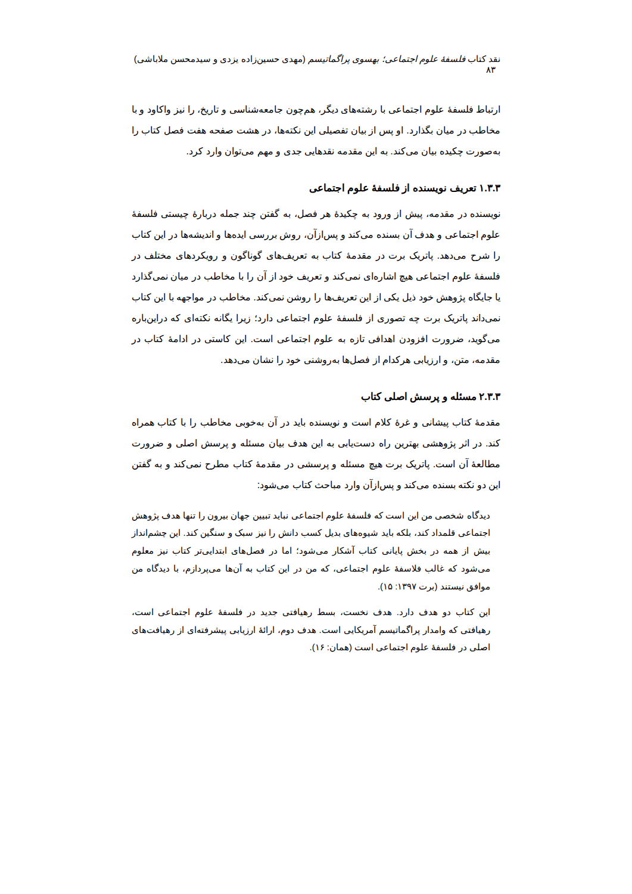نقد کتاب فلسفهٔ علوم اجتماعی؛ بهسوی پراگماتیسم (مهدی حسین‌زاده یزدی و سیدمحسن ملاباشی) ۸۳
ارتباط فلسفهٔ علوم اجتماعی با رشته‌های دیگر، هم‌چون جامعه‌شناسی و تاریخ، را نیز واکاود و با مخاطب در میان بگذارد. او پس از بیان تفصیلی این نکته‌ها، در هشت صفحه هفت فصل کتاب را به‌صورت چکیده بیان می‌کند. به این مقدمه نقدهایی جدی و مهم می‌توان وارد کرد.
۱.۳.۳ تعریف نویسنده از فلسفهٔ علوم اجتماعی
نویسنده در مقدمه، پیش از ورود به چکیدهٔ هر فصل، به گفتن چند جمله دربارهٔ چیستی فلسفهٔ علوم اجتماعی و هدف آن بسنده می‌کند و پس‌ازآن، روش بررسی ایده‌ها و اندیشه‌ها در این کتاب را شرح می‌دهد. پاتریک برت در مقدمهٔ کتاب به تعریف‌های گوناگون و رویکردهای مختلف در فلسفهٔ علوم اجتماعی هیچ اشاره‌ای نمی‌کند و تعریف خود از آن را با مخاطب در میان نمی‌گذارد یا جایگاه پژوهش خود ذیل یکی از این تعریف‌ها را روشن نمی‌کند. مخاطب در مواجهه با این کتاب نمی‌داند پاتریک برت چه تصوری از فلسفهٔ علوم اجتماعی دارد؛ زیرا یگانه نکته‌ای که دراین‌باره می‌گوید، ضرورت افزودن اهدافی تازه به علوم اجتماعی است. این کاستی در ادامهٔ کتاب در مقدمه، متن، و ارزیابی هرکدام از فصل‌ها به‌روشنی خود را نشان می‌دهد.
۲.۳.۳ مسئله و پرسش اصلی کتاب
مقدمهٔ کتاب پیشانی و غرهٔ کلام است و نویسنده باید در آن به‌خوبی مخاطب را با کتاب همراه کند. در اثر پژوهشی بهترین راه دست‌یابی به این هدف بیان مسئله و پرسش اصلی و ضرورت مطالعهٔ آن است. پاتریک برت هیچ مسئله و پرسشی در مقدمهٔ کتاب مطرح نمی‌کند و به گفتن این دو نکته بسنده می‌کند و پس‌ازآن وارد مباحث کتاب می‌شود:
دیدگاه شخصی من این است که فلسفهٔ علوم اجتماعی نباید تبیین جهان بیرون را تنها هدف پژوهش اجتماعی قلمداد کند، بلکه باید شیوه‌های بدیل کسب دانش را نیز سبک و سنگین کند. این چشم‌انداز بیش از همه در بخش پایانی کتاب آشکار می‌شود؛ اما در فصل‌های ابتدایی‌تر کتاب نیز معلوم می‌شود که غالب فلاسفهٔ علوم اجتماعی، که من در این کتاب به آن‌ها می‌پردازم، با دیدگاه من موافق نیستند (برت ۱۳۹۷: ۱۵).
این کتاب دو هدف دارد. هدف نخست، بسط رهیافتی جدید در فلسفهٔ علوم اجتماعی است، رهیافتی که وامدار پراگماتیسم آمریکایی است. هدف دوم، ارائهٔ ارزیابی پیشرفته‌ای از رهیافت‌های اصلی در فلسفهٔ علوم اجتماعی است (همان: ۱۶).